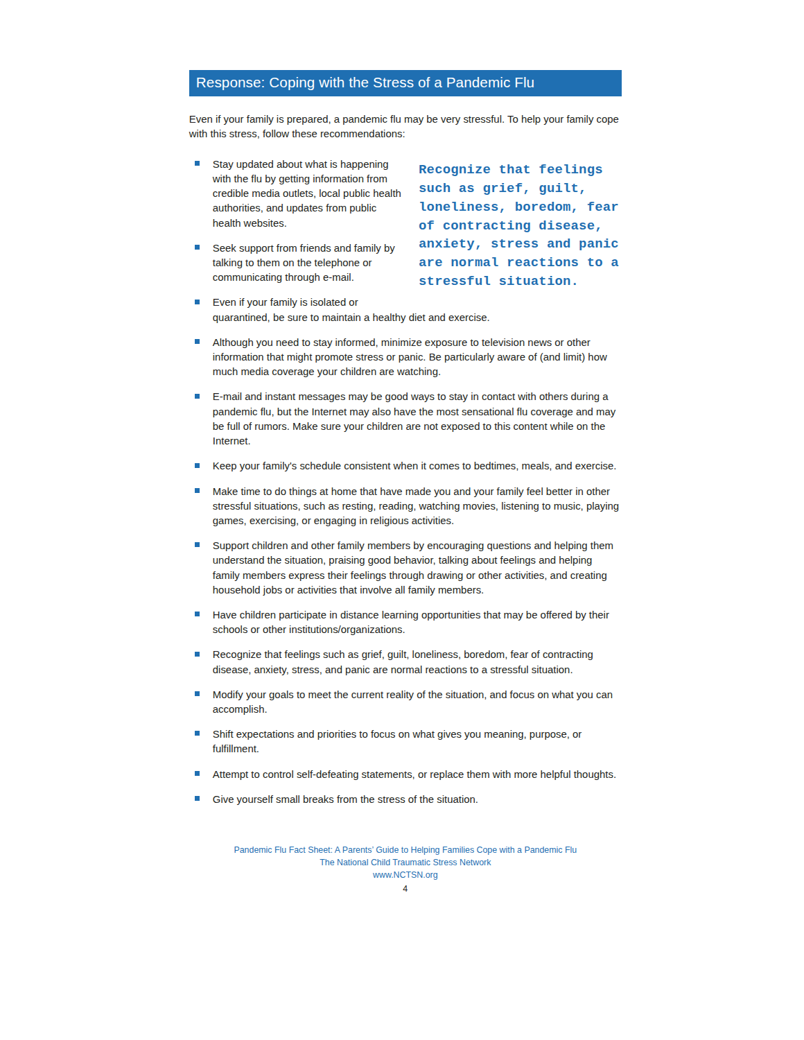Response: Coping with the Stress of a Pandemic Flu
Even if your family is prepared, a pandemic flu may be very stressful. To help your family cope with this stress, follow these recommendations:
Recognize that feelings such as grief, guilt, loneliness, boredom, fear of contracting disease, anxiety, stress and panic are normal reactions to a stressful situation.
Stay updated about what is happening with the flu by getting information from credible media outlets, local public health authorities, and updates from public health websites.
Seek support from friends and family by talking to them on the telephone or communicating through e-mail.
Even if your family is isolated or quarantined, be sure to maintain a healthy diet and exercise.
Although you need to stay informed, minimize exposure to television news or other information that might promote stress or panic. Be particularly aware of (and limit) how much media coverage your children are watching.
E-mail and instant messages may be good ways to stay in contact with others during a pandemic flu, but the Internet may also have the most sensational flu coverage and may be full of rumors. Make sure your children are not exposed to this content while on the Internet.
Keep your family's schedule consistent when it comes to bedtimes, meals, and exercise.
Make time to do things at home that have made you and your family feel better in other stressful situations, such as resting, reading, watching movies, listening to music, playing games, exercising, or engaging in religious activities.
Support children and other family members by encouraging questions and helping them understand the situation, praising good behavior, talking about feelings and helping family members express their feelings through drawing or other activities, and creating household jobs or activities that involve all family members.
Have children participate in distance learning opportunities that may be offered by their schools or other institutions/organizations.
Recognize that feelings such as grief, guilt, loneliness, boredom, fear of contracting disease, anxiety, stress, and panic are normal reactions to a stressful situation.
Modify your goals to meet the current reality of the situation, and focus on what you can accomplish.
Shift expectations and priorities to focus on what gives you meaning, purpose, or fulfillment.
Attempt to control self-defeating statements, or replace them with more helpful thoughts.
Give yourself small breaks from the stress of the situation.
Pandemic Flu Fact Sheet: A Parents’ Guide to Helping Families Cope with a Pandemic Flu
The National Child Traumatic Stress Network
www.NCTSN.org
4